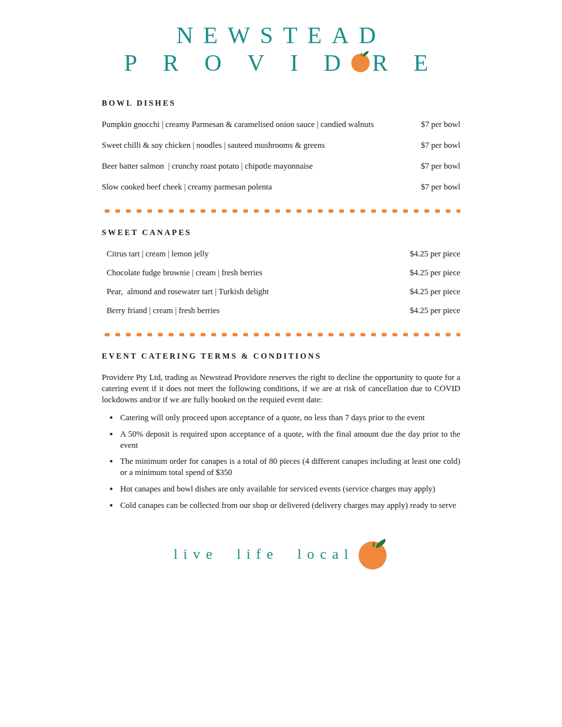Newstead
P R O V I D OR E
Bowl Dishes
| Pumpkin gnocchi / creamy Parmesan & caramelised onion sauce / candied walnuts | $7 per bowl |
| Sweet chilli & soy chicken / noodles / sauteed mushrooms & greens | $7 per bowl |
| Beer batter salmon / crunchy roast potato / chipotle mayonnaise | $7 per bowl |
| Slow cooked beef cheek / creamy parmesan polenta | $7 per bowl |
Sweet Canapes
| Citrus tart / cream / lemon jelly | $4.25 per piece |
| Chocolate fudge brownie / cream / fresh berries | $4.25 per piece |
| Pear, almond and rosewater tart / Turkish delight | $4.25 per piece |
| Berry friand / cream / fresh berries | $4.25 per piece |
Event Catering Terms & Conditions
Providere Pty Ltd, trading as Newstead Providore reserves the right to decline the opportunity to quote for a catering event if it does not meet the following conditions, if we are at risk of cancellation due to COVID lockdowns and/or if we are fully booked on the requied event date:
Catering will only proceed upon acceptance of a quote, no less than 7 days prior to the event
A 50% deposit is required upon acceptance of a quote, with the final amount due the day prior to the event
The minimum order for canapes is a total of 80 pieces (4 different canapes including at least one cold) or a minimum total spend of $350
Hot canapes and bowl dishes are only available for serviced events (service charges may apply)
Cold canapes can be collected from our shop or delivered (delivery charges may apply) ready to serve
live life local